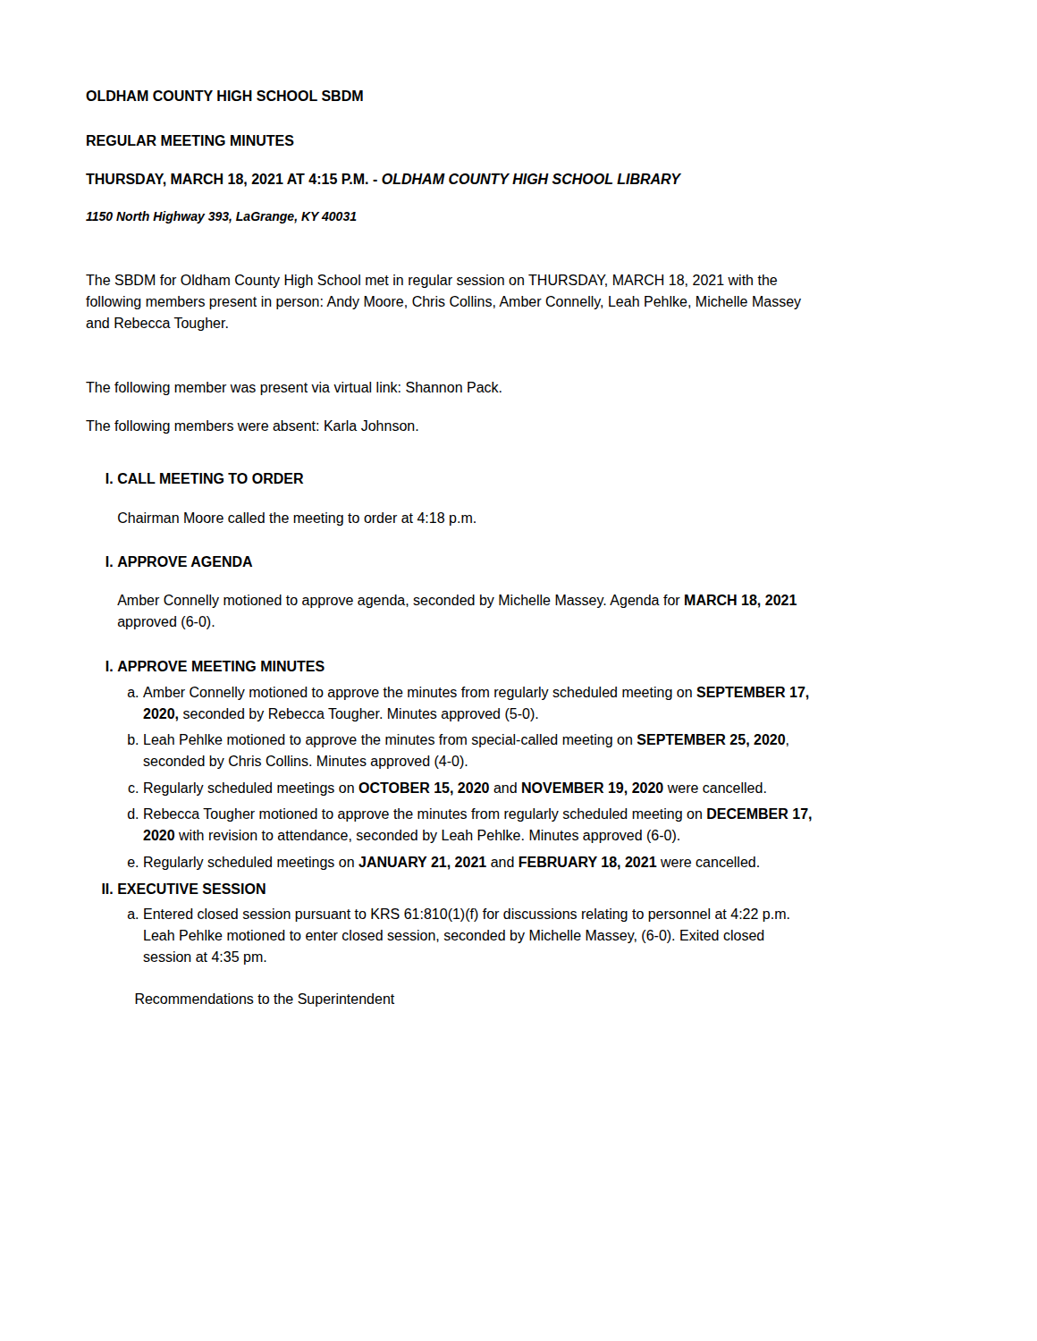OLDHAM COUNTY HIGH SCHOOL SBDM
REGULAR MEETING MINUTES
THURSDAY, MARCH 18, 2021 AT 4:15 P.M. - OLDHAM COUNTY HIGH SCHOOL LIBRARY
1150 North Highway 393, LaGrange, KY 40031
The SBDM for Oldham County High School met in regular session on THURSDAY, MARCH 18, 2021 with the following members present in person: Andy Moore, Chris Collins, Amber Connelly, Leah Pehlke, Michelle Massey and Rebecca Tougher.
The following member was present via virtual link: Shannon Pack.
The following members were absent: Karla Johnson.
CALL MEETING TO ORDER
Chairman Moore called the meeting to order at 4:18 p.m.
APPROVE AGENDA
Amber Connelly motioned to approve agenda, seconded by Michelle Massey. Agenda for MARCH 18, 2021 approved (6-0).
APPROVE MEETING MINUTES
Amber Connelly motioned to approve the minutes from regularly scheduled meeting on SEPTEMBER 17, 2020, seconded by Rebecca Tougher. Minutes approved (5-0).
Leah Pehlke motioned to approve the minutes from special-called meeting on SEPTEMBER 25, 2020, seconded by Chris Collins. Minutes approved (4-0).
Regularly scheduled meetings on OCTOBER 15, 2020 and NOVEMBER 19, 2020 were cancelled.
Rebecca Tougher motioned to approve the minutes from regularly scheduled meeting on DECEMBER 17, 2020 with revision to attendance, seconded by Leah Pehlke. Minutes approved (6-0).
Regularly scheduled meetings on JANUARY 21, 2021 and FEBRUARY 18, 2021 were cancelled.
EXECUTIVE SESSION
Entered closed session pursuant to KRS 61:810(1)(f) for discussions relating to personnel at 4:22 p.m. Leah Pehlke motioned to enter closed session, seconded by Michelle Massey, (6-0). Exited closed session at 4:35 pm.
Recommendations to the Superintendent